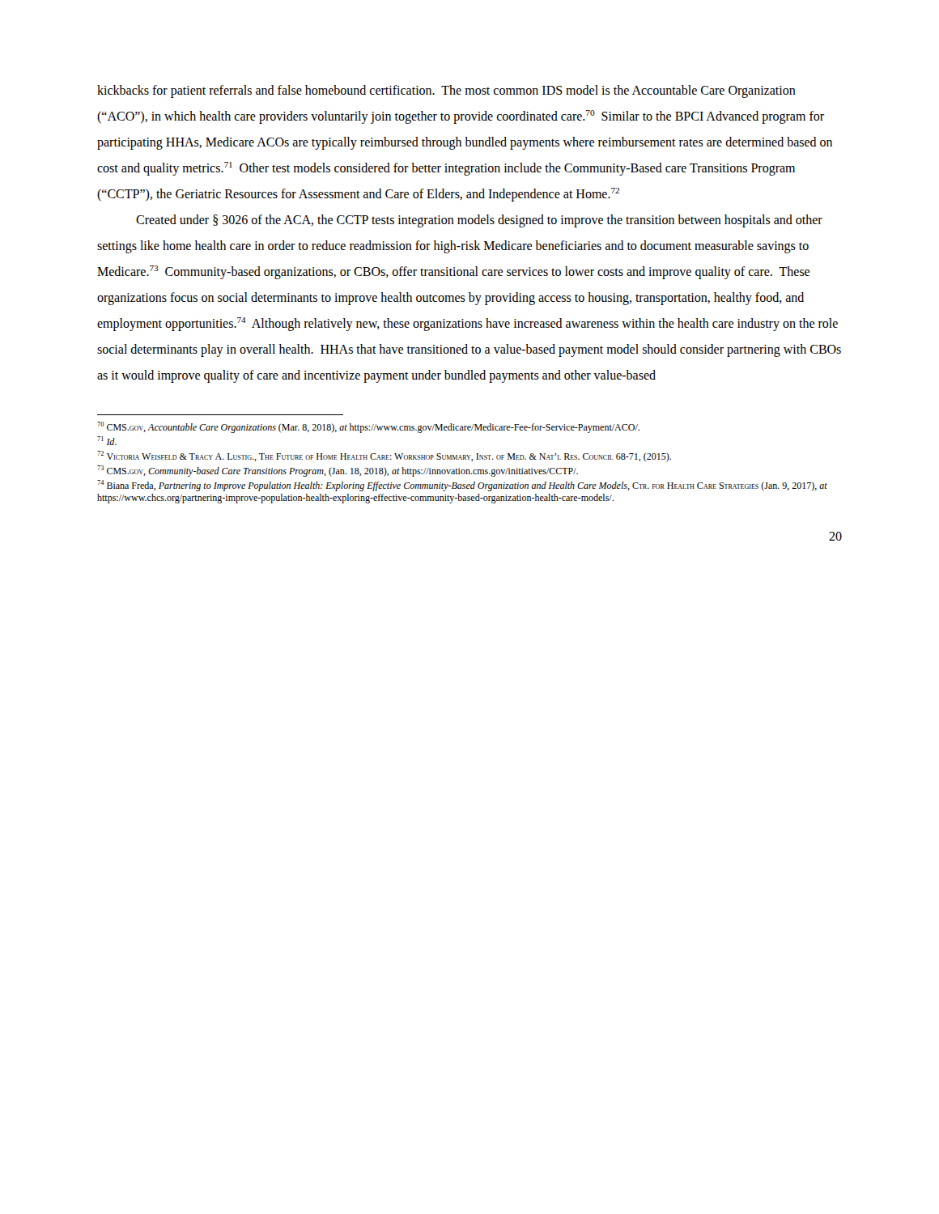kickbacks for patient referrals and false homebound certification. The most common IDS model is the Accountable Care Organization (“ACO”), in which health care providers voluntarily join together to provide coordinated care.70 Similar to the BPCI Advanced program for participating HHAs, Medicare ACOs are typically reimbursed through bundled payments where reimbursement rates are determined based on cost and quality metrics.71 Other test models considered for better integration include the Community-Based care Transitions Program (“CCTP”), the Geriatric Resources for Assessment and Care of Elders, and Independence at Home.72
Created under § 3026 of the ACA, the CCTP tests integration models designed to improve the transition between hospitals and other settings like home health care in order to reduce readmission for high-risk Medicare beneficiaries and to document measurable savings to Medicare.73 Community-based organizations, or CBOs, offer transitional care services to lower costs and improve quality of care. These organizations focus on social determinants to improve health outcomes by providing access to housing, transportation, healthy food, and employment opportunities.74 Although relatively new, these organizations have increased awareness within the health care industry on the role social determinants play in overall health. HHAs that have transitioned to a value-based payment model should consider partnering with CBOs as it would improve quality of care and incentivize payment under bundled payments and other value-based
70 CMS.gov, Accountable Care Organizations (Mar. 8, 2018), at https://www.cms.gov/Medicare/Medicare-Fee-for-Service-Payment/ACO/.
71 Id.
72 Victoria Weisfeld & Tracy A. Lustig., The Future of Home Health Care: Workshop Summary, Inst. of Med. & Nat’l Res. Council 68-71, (2015).
73 CMS.gov, Community-based Care Transitions Program, (Jan. 18, 2018), at https://innovation.cms.gov/initiatives/CCTP/.
74 Biana Freda, Partnering to Improve Population Health: Exploring Effective Community-Based Organization and Health Care Models, Ctr. for Health Care Strategies (Jan. 9, 2017), at https://www.chcs.org/partnering-improve-population-health-exploring-effective-community-based-organization-health-care-models/.
20